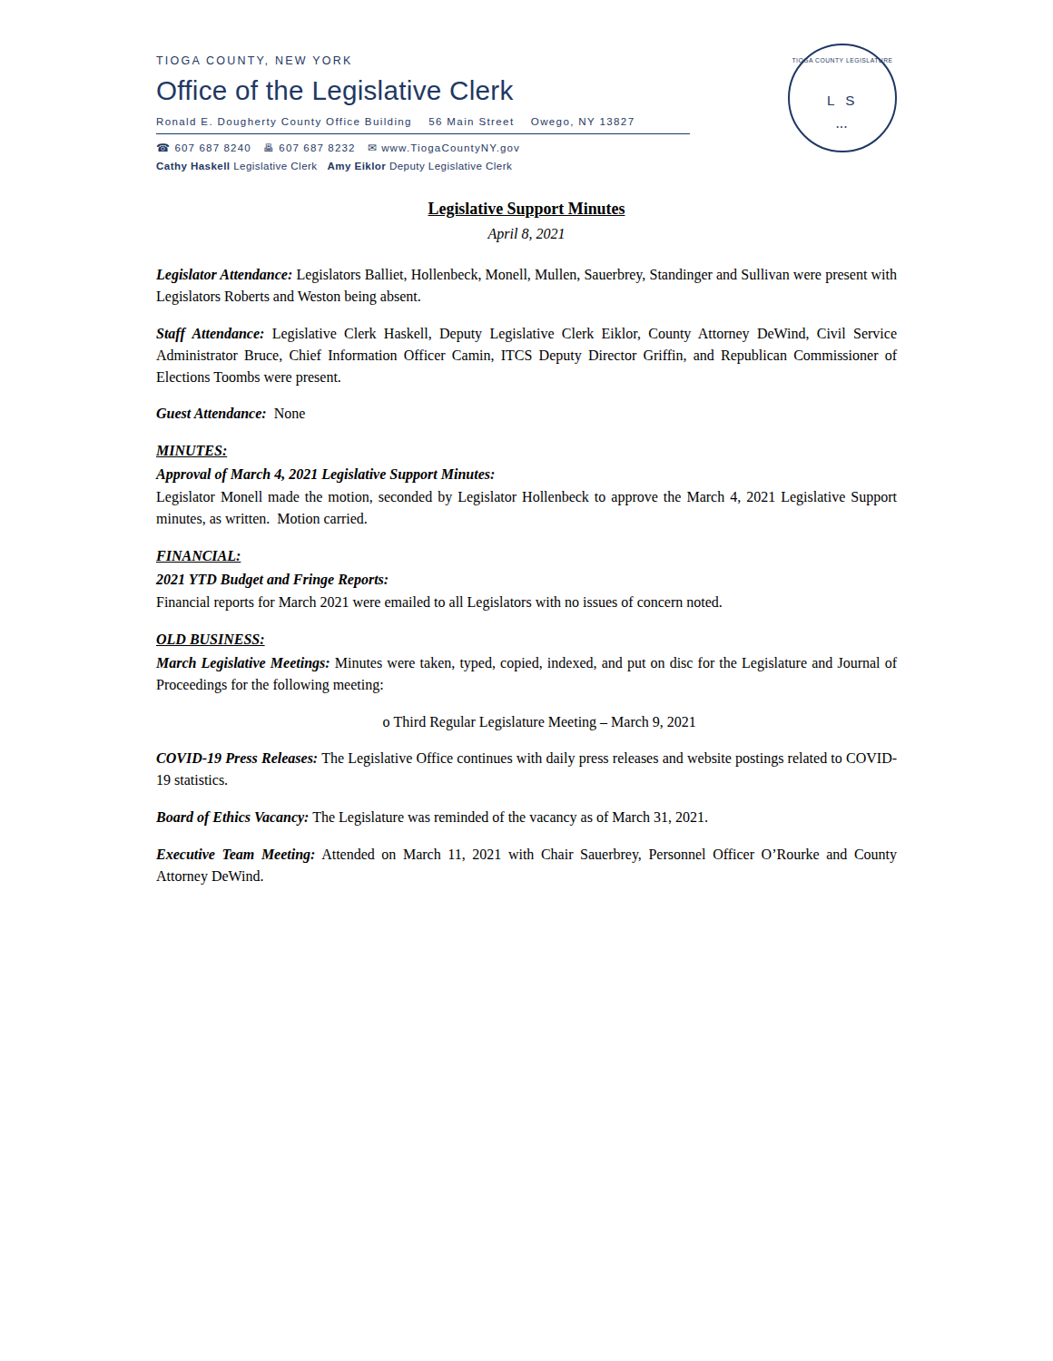TIOGA COUNTY LEGISLATURE L S •••
TIOGA COUNTY, NEW YORK
Office of the Legislative Clerk
Ronald E. Dougherty County Office Building 56 Main Street Owego, NY 13827
☎ 607 687 8240 🖶 607 687 8232 ✉ www.TiogaCountyNY.gov
Cathy Haskell Legislative Clerk Amy Eiklor Deputy Legislative Clerk
Legislative Support Minutes
April 8, 2021
Legislator Attendance: Legislators Balliet, Hollenbeck, Monell, Mullen, Sauerbrey, Standinger and Sullivan were present with Legislators Roberts and Weston being absent.
Staff Attendance: Legislative Clerk Haskell, Deputy Legislative Clerk Eiklor, County Attorney DeWind, Civil Service Administrator Bruce, Chief Information Officer Camin, ITCS Deputy Director Griffin, and Republican Commissioner of Elections Toombs were present.
Guest Attendance: None
MINUTES:
Approval of March 4, 2021 Legislative Support Minutes:
Legislator Monell made the motion, seconded by Legislator Hollenbeck to approve the March 4, 2021 Legislative Support minutes, as written. Motion carried.
FINANCIAL:
2021 YTD Budget and Fringe Reports:
Financial reports for March 2021 were emailed to all Legislators with no issues of concern noted.
OLD BUSINESS:
March Legislative Meetings: Minutes were taken, typed, copied, indexed, and put on disc for the Legislature and Journal of Proceedings for the following meeting:
Third Regular Legislature Meeting – March 9, 2021
COVID-19 Press Releases: The Legislative Office continues with daily press releases and website postings related to COVID-19 statistics.
Board of Ethics Vacancy: The Legislature was reminded of the vacancy as of March 31, 2021.
Executive Team Meeting: Attended on March 11, 2021 with Chair Sauerbrey, Personnel Officer O’Rourke and County Attorney DeWind.